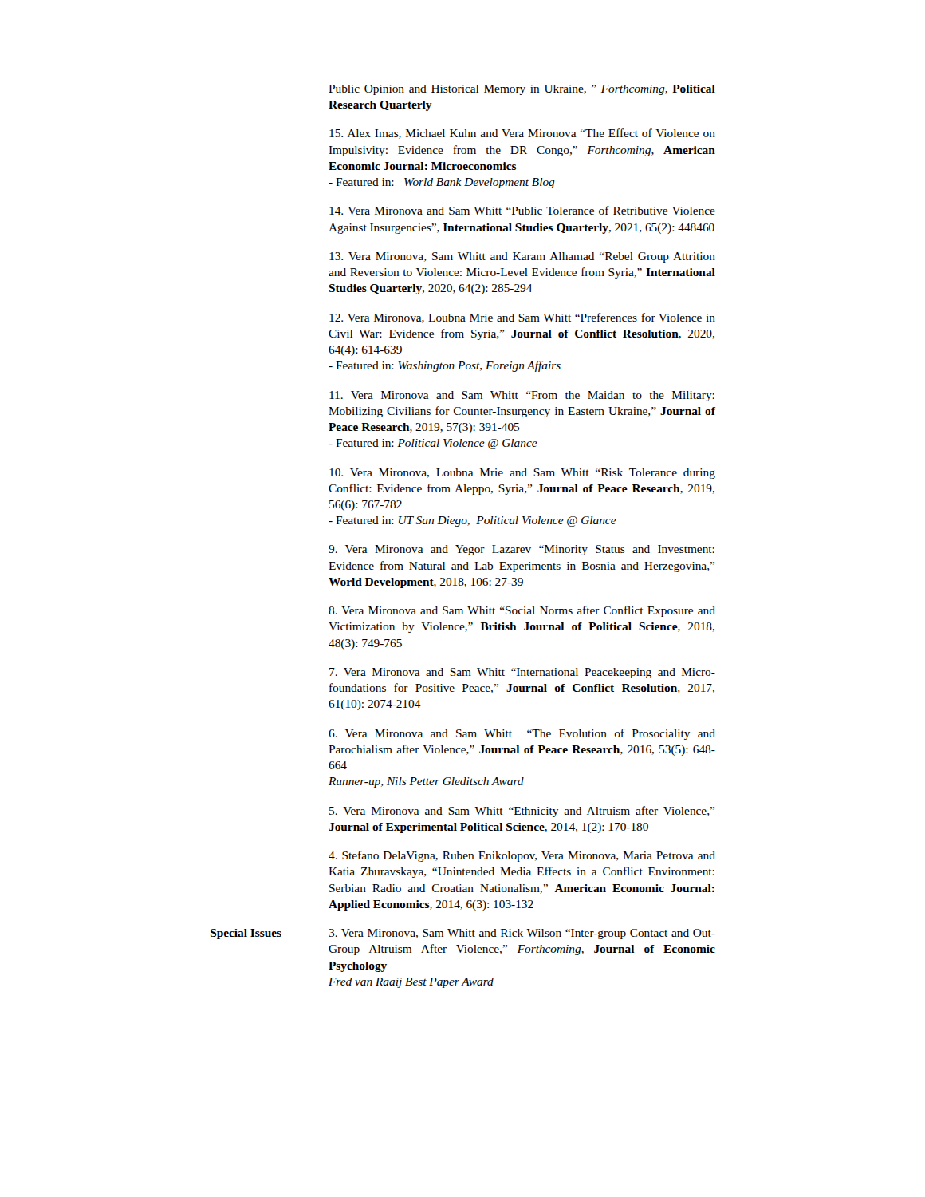Public Opinion and Historical Memory in Ukraine, ” Forthcoming, Political Research Quarterly
15. Alex Imas, Michael Kuhn and Vera Mironova “The Effect of Violence on Impulsivity: Evidence from the DR Congo,” Forthcoming, American Economic Journal: Microeconomics - Featured in: World Bank Development Blog
14. Vera Mironova and Sam Whitt “Public Tolerance of Retributive Violence Against Insurgencies”, International Studies Quarterly, 2021, 65(2): 448460
13. Vera Mironova, Sam Whitt and Karam Alhamad “Rebel Group Attrition and Reversion to Violence: Micro-Level Evidence from Syria,” International Studies Quarterly, 2020, 64(2): 285-294
12. Vera Mironova, Loubna Mrie and Sam Whitt “Preferences for Violence in Civil War: Evidence from Syria,” Journal of Conflict Resolution, 2020, 64(4): 614-639 - Featured in: Washington Post, Foreign Affairs
11. Vera Mironova and Sam Whitt “From the Maidan to the Military: Mobilizing Civilians for Counter-Insurgency in Eastern Ukraine,” Journal of Peace Research, 2019, 57(3): 391-405 - Featured in: Political Violence @ Glance
10. Vera Mironova, Loubna Mrie and Sam Whitt “Risk Tolerance during Conflict: Evidence from Aleppo, Syria,” Journal of Peace Research, 2019, 56(6): 767-782 - Featured in: UT San Diego, Political Violence @ Glance
9. Vera Mironova and Yegor Lazarev “Minority Status and Investment: Evidence from Natural and Lab Experiments in Bosnia and Herzegovina,” World Development, 2018, 106: 27-39
8. Vera Mironova and Sam Whitt “Social Norms after Conflict Exposure and Victimization by Violence,” British Journal of Political Science, 2018, 48(3): 749-765
7. Vera Mironova and Sam Whitt “International Peacekeeping and Micro-foundations for Positive Peace,” Journal of Conflict Resolution, 2017, 61(10): 2074-2104
6. Vera Mironova and Sam Whitt “The Evolution of Prosociality and Parochialism after Violence,” Journal of Peace Research, 2016, 53(5): 648-664 Runner-up, Nils Petter Gleditsch Award
5. Vera Mironova and Sam Whitt “Ethnicity and Altruism after Violence,” Journal of Experimental Political Science, 2014, 1(2): 170-180
4. Stefano DelaVigna, Ruben Enikolopov, Vera Mironova, Maria Petrova and Katia Zhuravskaya, “Unintended Media Effects in a Conflict Environment: Serbian Radio and Croatian Nationalism,” American Economic Journal: Applied Economics, 2014, 6(3): 103-132
Special Issues
3. Vera Mironova, Sam Whitt and Rick Wilson “Inter-group Contact and Out-Group Altruism After Violence,” Forthcoming, Journal of Economic Psychology Fred van Raaij Best Paper Award